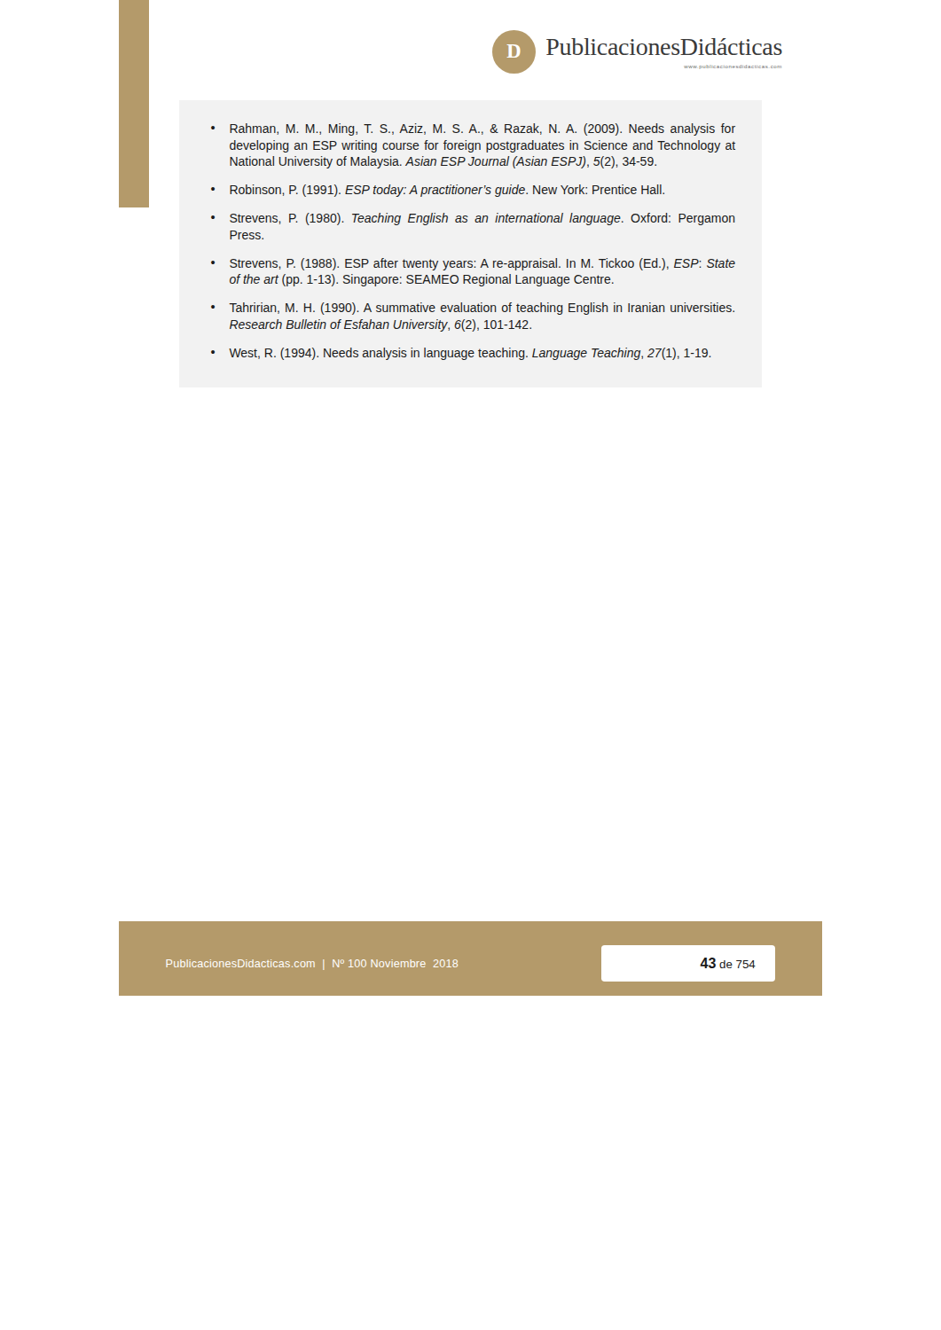D
PublicacionesDidácticas
www.publicacionesdidacticas.com
Rahman, M. M., Ming, T. S., Aziz, M. S. A., & Razak, N. A. (2009). Needs analysis for developing an ESP writing course for foreign postgraduates in Science and Technology at National University of Malaysia. Asian ESP Journal (Asian ESPJ), 5(2), 34-59.
Robinson, P. (1991). ESP today: A practitioner’s guide. New York: Prentice Hall.
Strevens, P. (1980). Teaching English as an international language. Oxford: Pergamon Press.
Strevens, P. (1988). ESP after twenty years: A re-appraisal. In M. Tickoo (Ed.), ESP: State of the art (pp. 1-13). Singapore: SEAMEO Regional Language Centre.
Tahririan, M. H. (1990). A summative evaluation of teaching English in Iranian universities. Research Bulletin of Esfahan University, 6(2), 101-142.
West, R. (1994). Needs analysis in language teaching. Language Teaching, 27(1), 1-19.
PublicacionesDidacticas.com | Nº 100 Noviembre 2018
43 de 754